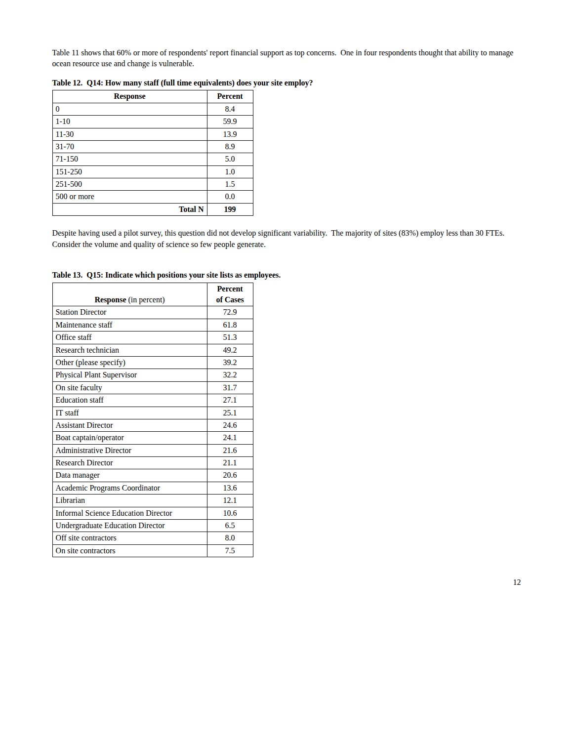Table 11 shows that 60% or more of respondents' report financial support as top concerns. One in four respondents thought that ability to manage ocean resource use and change is vulnerable.
Table 12. Q14: How many staff (full time equivalents) does your site employ?
| Response | Percent |
| --- | --- |
| 0 | 8.4 |
| 1-10 | 59.9 |
| 11-30 | 13.9 |
| 31-70 | 8.9 |
| 71-150 | 5.0 |
| 151-250 | 1.0 |
| 251-500 | 1.5 |
| 500 or more | 0.0 |
| Total N | 199 |
Despite having used a pilot survey, this question did not develop significant variability. The majority of sites (83%) employ less than 30 FTEs. Consider the volume and quality of science so few people generate.
Table 13. Q15: Indicate which positions your site lists as employees.
| Response (in percent) | Percent of Cases |
| --- | --- |
| Station Director | 72.9 |
| Maintenance staff | 61.8 |
| Office staff | 51.3 |
| Research technician | 49.2 |
| Other (please specify) | 39.2 |
| Physical Plant Supervisor | 32.2 |
| On site faculty | 31.7 |
| Education staff | 27.1 |
| IT staff | 25.1 |
| Assistant Director | 24.6 |
| Boat captain/operator | 24.1 |
| Administrative Director | 21.6 |
| Research Director | 21.1 |
| Data manager | 20.6 |
| Academic Programs Coordinator | 13.6 |
| Librarian | 12.1 |
| Informal Science Education Director | 10.6 |
| Undergraduate Education Director | 6.5 |
| Off site contractors | 8.0 |
| On site contractors | 7.5 |
12